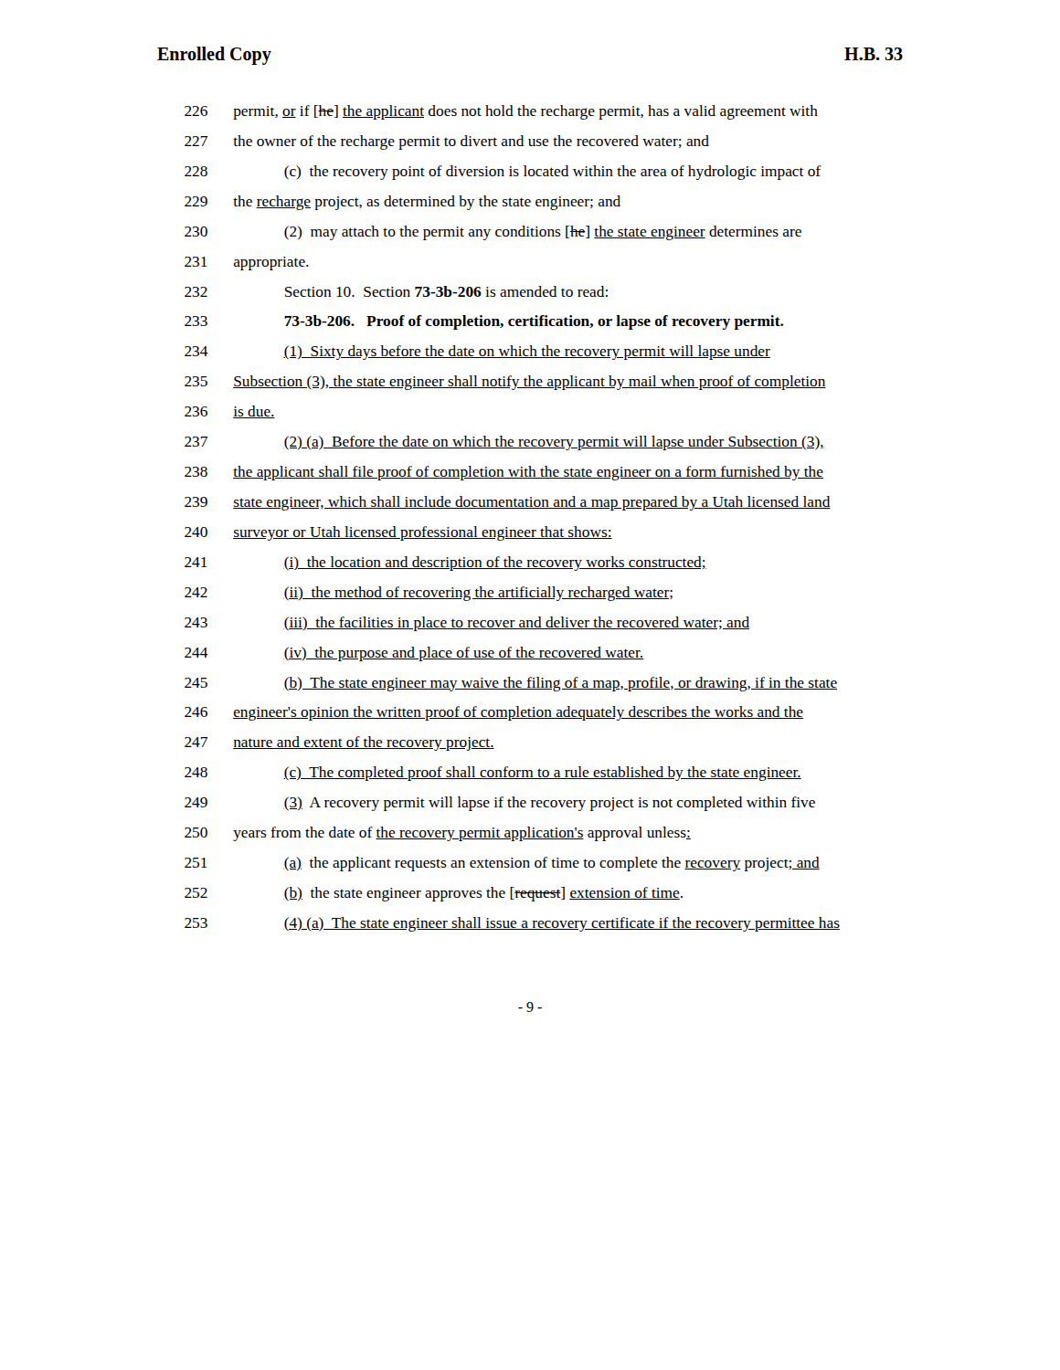Enrolled Copy H.B. 33
226
permit, or if [he] the applicant does not hold the recharge permit, has a valid agreement with
227
the owner of the recharge permit to divert and use the recovered water; and
228
(c) the recovery point of diversion is located within the area of hydrologic impact of
229
the recharge project, as determined by the state engineer; and
230
(2) may attach to the permit any conditions [he] the state engineer determines are
231
appropriate.
232
Section 10. Section 73-3b-206 is amended to read:
233
73-3b-206. Proof of completion, certification, or lapse of recovery permit.
234
(1) Sixty days before the date on which the recovery permit will lapse under
235
Subsection (3), the state engineer shall notify the applicant by mail when proof of completion
236
is due.
237
(2) (a) Before the date on which the recovery permit will lapse under Subsection (3),
238
the applicant shall file proof of completion with the state engineer on a form furnished by the
239
state engineer, which shall include documentation and a map prepared by a Utah licensed land
240
surveyor or Utah licensed professional engineer that shows:
241
(i) the location and description of the recovery works constructed;
242
(ii) the method of recovering the artificially recharged water;
243
(iii) the facilities in place to recover and deliver the recovered water; and
244
(iv) the purpose and place of use of the recovered water.
245
(b) The state engineer may waive the filing of a map, profile, or drawing, if in the state
246
engineer's opinion the written proof of completion adequately describes the works and the
247
nature and extent of the recovery project.
248
(c) The completed proof shall conform to a rule established by the state engineer.
249
(3) A recovery permit will lapse if the recovery project is not completed within five
250
years from the date of the recovery permit application's approval unless:
251
(a) the applicant requests an extension of time to complete the recovery project; and
252
(b) the state engineer approves the [request] extension of time.
253
(4) (a) The state engineer shall issue a recovery certificate if the recovery permittee has
- 9 -